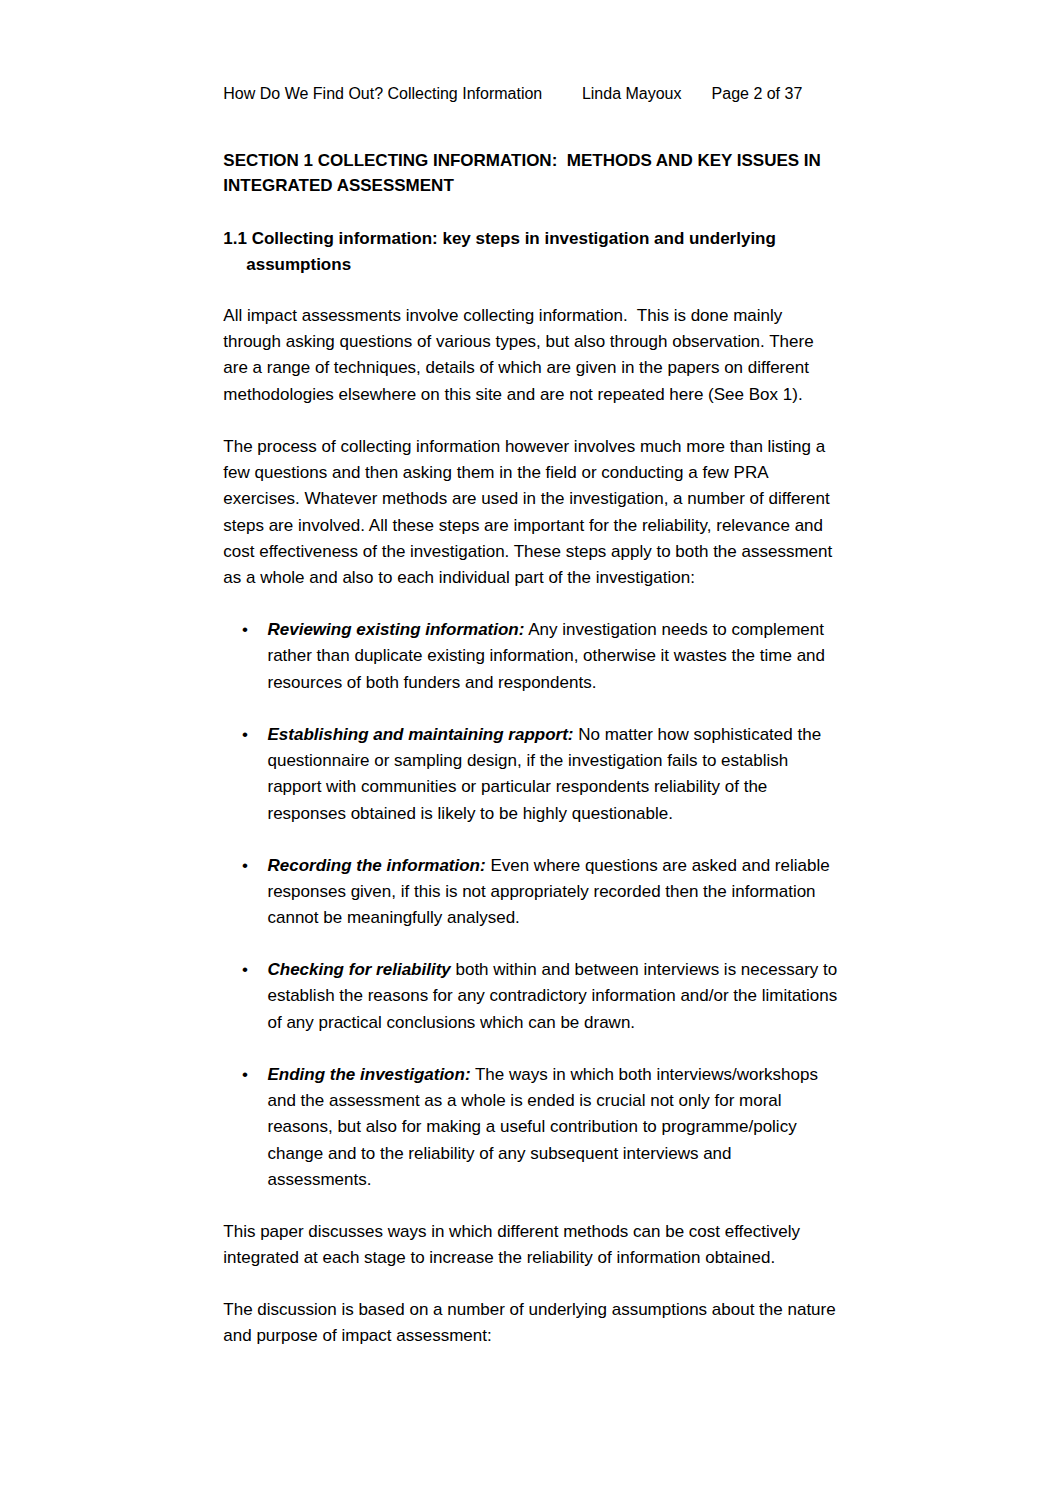How Do We Find Out? Collecting Information Linda Mayoux Page 2 of 37
SECTION 1 COLLECTING INFORMATION: METHODS AND KEY ISSUES IN INTEGRATED ASSESSMENT
1.1 Collecting information: key steps in investigation and underlying assumptions
All impact assessments involve collecting information. This is done mainly through asking questions of various types, but also through observation. There are a range of techniques, details of which are given in the papers on different methodologies elsewhere on this site and are not repeated here (See Box 1).
The process of collecting information however involves much more than listing a few questions and then asking them in the field or conducting a few PRA exercises. Whatever methods are used in the investigation, a number of different steps are involved. All these steps are important for the reliability, relevance and cost effectiveness of the investigation. These steps apply to both the assessment as a whole and also to each individual part of the investigation:
Reviewing existing information: Any investigation needs to complement rather than duplicate existing information, otherwise it wastes the time and resources of both funders and respondents.
Establishing and maintaining rapport: No matter how sophisticated the questionnaire or sampling design, if the investigation fails to establish rapport with communities or particular respondents reliability of the responses obtained is likely to be highly questionable.
Recording the information: Even where questions are asked and reliable responses given, if this is not appropriately recorded then the information cannot be meaningfully analysed.
Checking for reliability both within and between interviews is necessary to establish the reasons for any contradictory information and/or the limitations of any practical conclusions which can be drawn.
Ending the investigation: The ways in which both interviews/workshops and the assessment as a whole is ended is crucial not only for moral reasons, but also for making a useful contribution to programme/policy change and to the reliability of any subsequent interviews and assessments.
This paper discusses ways in which different methods can be cost effectively integrated at each stage to increase the reliability of information obtained.
The discussion is based on a number of underlying assumptions about the nature and purpose of impact assessment: